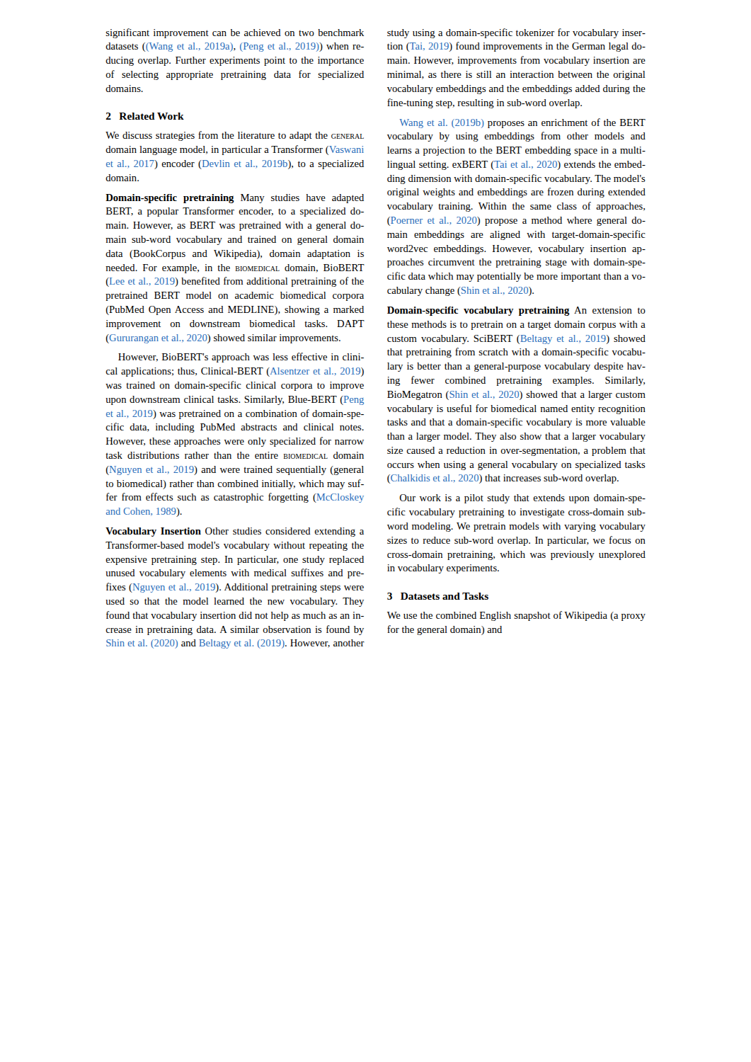significant improvement can be achieved on two benchmark datasets ((Wang et al., 2019a), (Peng et al., 2019)) when reducing overlap. Further experiments point to the importance of selecting appropriate pretraining data for specialized domains.
2 Related Work
We discuss strategies from the literature to adapt the general domain language model, in particular a Transformer (Vaswani et al., 2017) encoder (Devlin et al., 2019b), to a specialized domain.
Domain-specific pretraining Many studies have adapted BERT, a popular Transformer encoder, to a specialized domain. However, as BERT was pretrained with a general domain sub-word vocabulary and trained on general domain data (BookCorpus and Wikipedia), domain adaptation is needed. For example, in the biomedical domain, BioBERT (Lee et al., 2019) benefited from additional pretraining of the pretrained BERT model on academic biomedical corpora (PubMed Open Access and MEDLINE), showing a marked improvement on downstream biomedical tasks. DAPT (Gururangan et al., 2020) showed similar improvements.
However, BioBERT's approach was less effective in clinical applications; thus, Clinical-BERT (Alsentzer et al., 2019) was trained on domain-specific clinical corpora to improve upon downstream clinical tasks. Similarly, Blue-BERT (Peng et al., 2019) was pretrained on a combination of domain-specific data, including PubMed abstracts and clinical notes. However, these approaches were only specialized for narrow task distributions rather than the entire biomedical domain (Nguyen et al., 2019) and were trained sequentially (general to biomedical) rather than combined initially, which may suffer from effects such as catastrophic forgetting (McCloskey and Cohen, 1989).
Vocabulary Insertion Other studies considered extending a Transformer-based model's vocabulary without repeating the expensive pretraining step. In particular, one study replaced unused vocabulary elements with medical suffixes and prefixes (Nguyen et al., 2019). Additional pretraining steps were used so that the model learned the new vocabulary. They found that vocabulary insertion did not help as much as an increase in pretraining data. A similar observation is found by Shin et al. (2020) and Beltagy et al. (2019). However, another study using a domain-specific tokenizer for vocabulary insertion (Tai, 2019) found improvements in the German legal domain. However, improvements from vocabulary insertion are minimal, as there is still an interaction between the original vocabulary embeddings and the embeddings added during the fine-tuning step, resulting in sub-word overlap.
Wang et al. (2019b) proposes an enrichment of the BERT vocabulary by using embeddings from other models and learns a projection to the BERT embedding space in a multilingual setting. exBERT (Tai et al., 2020) extends the embedding dimension with domain-specific vocabulary. The model's original weights and embeddings are frozen during extended vocabulary training. Within the same class of approaches, (Poerner et al., 2020) propose a method where general domain embeddings are aligned with target-domain-specific word2vec embeddings. However, vocabulary insertion approaches circumvent the pretraining stage with domain-specific data which may potentially be more important than a vocabulary change (Shin et al., 2020).
Domain-specific vocabulary pretraining An extension to these methods is to pretrain on a target domain corpus with a custom vocabulary. SciBERT (Beltagy et al., 2019) showed that pretraining from scratch with a domain-specific vocabulary is better than a general-purpose vocabulary despite having fewer combined pretraining examples. Similarly, BioMegatron (Shin et al., 2020) showed that a larger custom vocabulary is useful for biomedical named entity recognition tasks and that a domain-specific vocabulary is more valuable than a larger model. They also show that a larger vocabulary size caused a reduction in over-segmentation, a problem that occurs when using a general vocabulary on specialized tasks (Chalkidis et al., 2020) that increases sub-word overlap.
Our work is a pilot study that extends upon domain-specific vocabulary pretraining to investigate cross-domain sub-word modeling. We pretrain models with varying vocabulary sizes to reduce sub-word overlap. In particular, we focus on cross-domain pretraining, which was previously unexplored in vocabulary experiments.
3 Datasets and Tasks
We use the combined English snapshot of Wikipedia (a proxy for the general domain) and